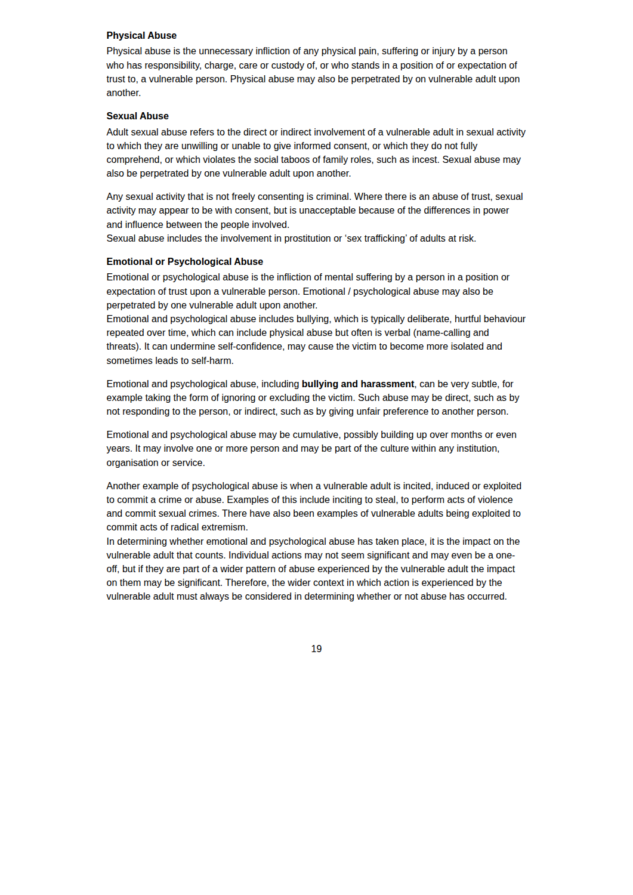Physical Abuse
Physical abuse is the unnecessary infliction of any physical pain, suffering or injury by a person who has responsibility, charge, care or custody of, or who stands in a position of or expectation of trust to, a vulnerable person. Physical abuse may also be perpetrated by on vulnerable adult upon another.
Sexual Abuse
Adult sexual abuse refers to the direct or indirect involvement of a vulnerable adult in sexual activity to which they are unwilling or unable to give informed consent, or which they do not fully comprehend, or which violates the social taboos of family roles, such as incest. Sexual abuse may also be perpetrated by one vulnerable adult upon another.
Any sexual activity that is not freely consenting is criminal. Where there is an abuse of trust, sexual activity may appear to be with consent, but is unacceptable because of the differences in power and influence between the people involved.
Sexual abuse includes the involvement in prostitution or ‘sex trafficking’ of adults at risk.
Emotional or Psychological Abuse
Emotional or psychological abuse is the infliction of mental suffering by a person in a position or expectation of trust upon a vulnerable person. Emotional / psychological abuse may also be perpetrated by one vulnerable adult upon another.
Emotional and psychological abuse includes bullying, which is typically deliberate, hurtful behaviour repeated over time, which can include physical abuse but often is verbal (name-calling and threats). It can undermine self-confidence, may cause the victim to become more isolated and sometimes leads to self-harm.
Emotional and psychological abuse, including bullying and harassment, can be very subtle, for example taking the form of ignoring or excluding the victim. Such abuse may be direct, such as by not responding to the person, or indirect, such as by giving unfair preference to another person.
Emotional and psychological abuse may be cumulative, possibly building up over months or even years. It may involve one or more person and may be part of the culture within any institution, organisation or service.
Another example of psychological abuse is when a vulnerable adult is incited, induced or exploited to commit a crime or abuse. Examples of this include inciting to steal, to perform acts of violence and commit sexual crimes. There have also been examples of vulnerable adults being exploited to commit acts of radical extremism.
In determining whether emotional and psychological abuse has taken place, it is the impact on the vulnerable adult that counts. Individual actions may not seem significant and may even be a one-off, but if they are part of a wider pattern of abuse experienced by the vulnerable adult the impact on them may be significant. Therefore, the wider context in which action is experienced by the vulnerable adult must always be considered in determining whether or not abuse has occurred.
19